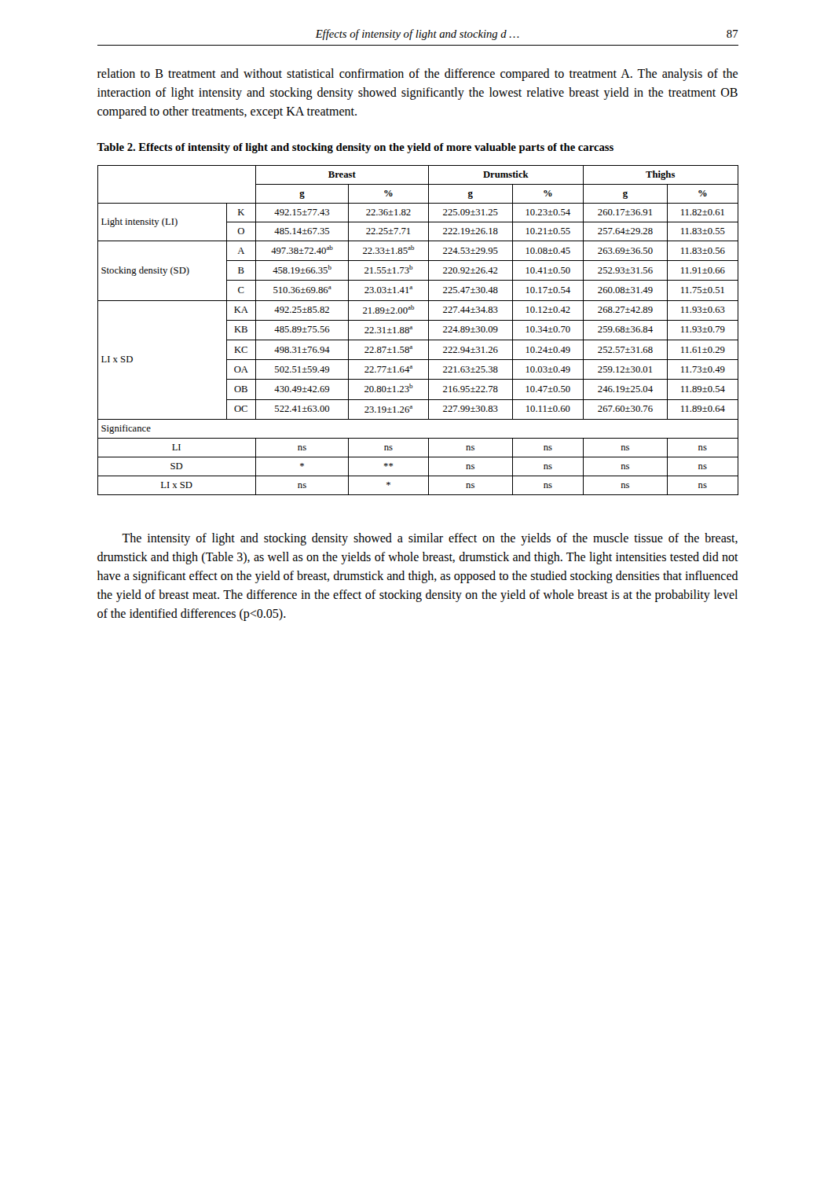Effects of intensity of light and stocking d … 87
relation to B treatment and without statistical confirmation of the difference compared to treatment A. The analysis of the interaction of light intensity and stocking density showed significantly the lowest relative breast yield in the treatment OB compared to other treatments, except KA treatment.
Table 2. Effects of intensity of light and stocking density on the yield of more valuable parts of the carcass
| | Breast | Drumstick | Thighs |
| --- | --- | --- | --- |
| g | % | g | % | g | % |
| Light intensity (LI) | K | 492.15±77.43 | 22.36±1.82 | 225.09±31.25 | 10.23±0.54 | 260.17±36.91 | 11.82±0.61 |
| O | 485.14±67.35 | 22.25±7.71 | 222.19±26.18 | 10.21±0.55 | 257.64±29.28 | 11.83±0.55 |
| Stocking density (SD) | A | 497.38±72.40 ab | 22.33±1.85 ab | 224.53±29.95 | 10.08±0.45 | 263.69±36.50 | 11.83±0.56 |
| B | 458.19±66.35 b | 21.55±1.73 b | 220.92±26.42 | 10.41±0.50 | 252.93±31.56 | 11.91±0.66 |
| C | 510.36±69.86 a | 23.03±1.41 a | 225.47±30.48 | 10.17±0.54 | 260.08±31.49 | 11.75±0.51 |
| LI x SD | KA | 492.25±85.82 | 21.89±2.00 ab | 227.44±34.83 | 10.12±0.42 | 268.27±42.89 | 11.93±0.63 |
| KB | 485.89±75.56 | 22.31±1.88 a | 224.89±30.09 | 10.34±0.70 | 259.68±36.84 | 11.93±0.79 |
| KC | 498.31±76.94 | 22.87±1.58 a | 222.94±31.26 | 10.24±0.49 | 252.57±31.68 | 11.61±0.29 |
| OA | 502.51±59.49 | 22.77±1.64 a | 221.63±25.38 | 10.03±0.49 | 259.12±30.01 | 11.73±0.49 |
| OB | 430.49±42.69 | 20.80±1.23 b | 216.95±22.78 | 10.47±0.50 | 246.19±25.04 | 11.89±0.54 |
| OC | 522.41±63.00 | 23.19±1.26 a | 227.99±30.83 | 10.11±0.60 | 267.60±30.76 | 11.89±0.64 |
| Significance |
| LI | ns | ns | ns | ns | ns | ns |
| SD | * | ** | ns | ns | ns | ns |
| LI x SD | ns | * | ns | ns | ns | ns |
The intensity of light and stocking density showed a similar effect on the yields of the muscle tissue of the breast, drumstick and thigh (Table 3), as well as on the yields of whole breast, drumstick and thigh. The light intensities tested did not have a significant effect on the yield of breast, drumstick and thigh, as opposed to the studied stocking densities that influenced the yield of breast meat. The difference in the effect of stocking density on the yield of whole breast is at the probability level of the identified differences (p<0.05).